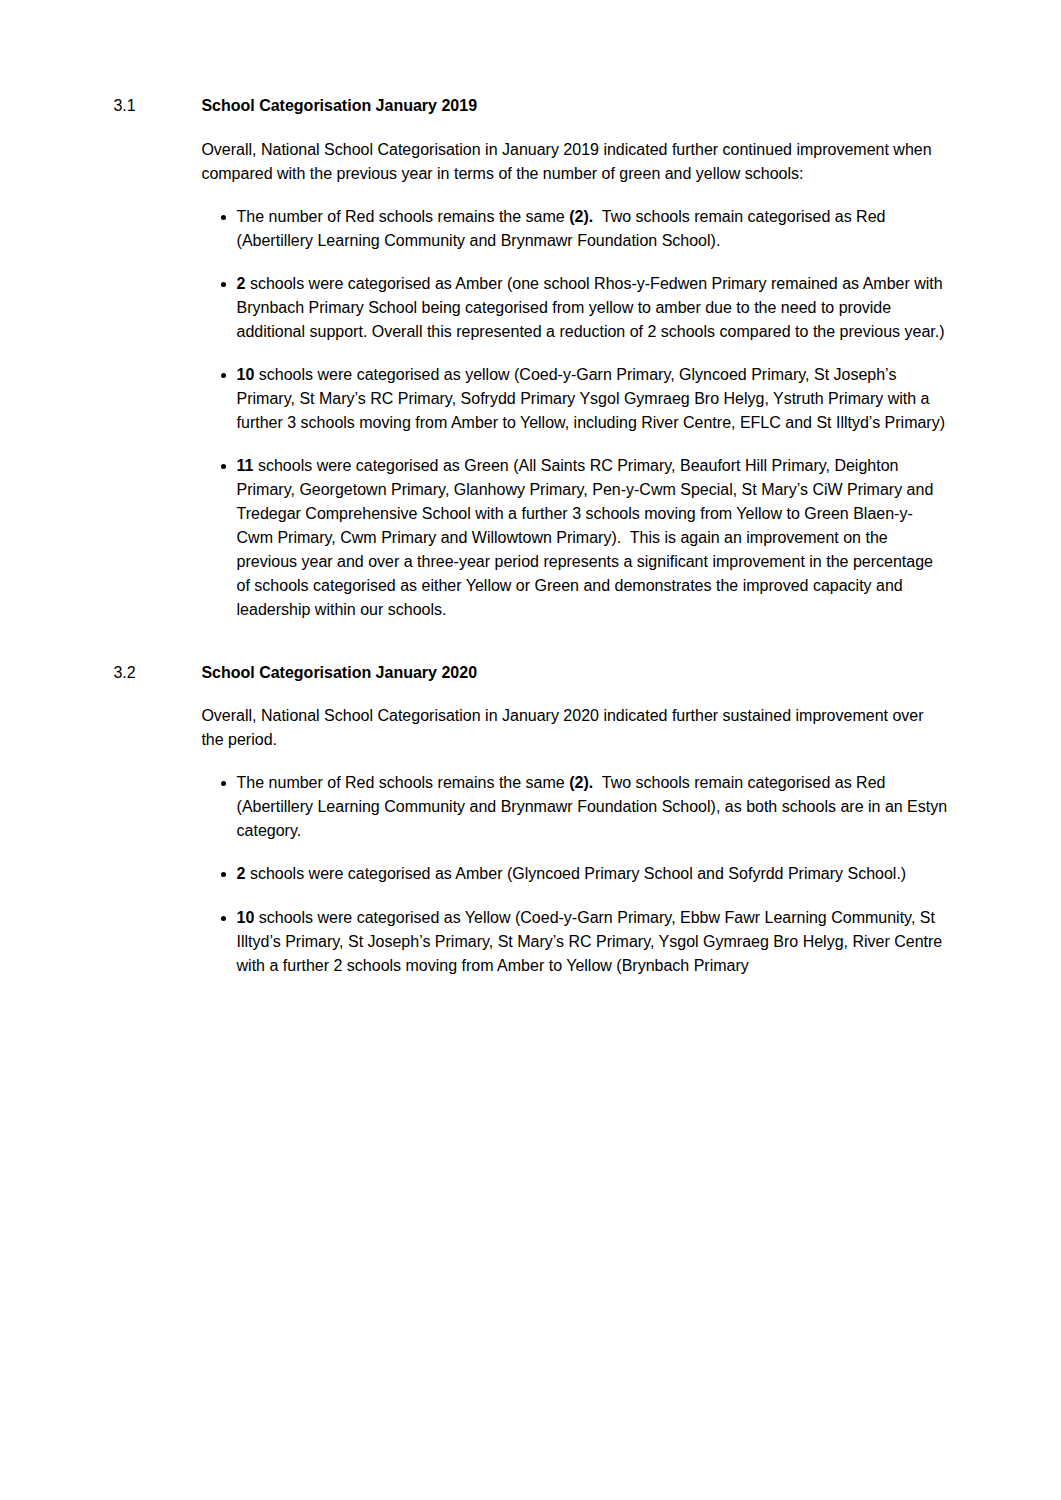3.1
School Categorisation January 2019
Overall, National School Categorisation in January 2019 indicated further continued improvement when compared with the previous year in terms of the number of green and yellow schools:
The number of Red schools remains the same (2). Two schools remain categorised as Red (Abertillery Learning Community and Brynmawr Foundation School).
2 schools were categorised as Amber (one school Rhos-y-Fedwen Primary remained as Amber with Brynbach Primary School being categorised from yellow to amber due to the need to provide additional support. Overall this represented a reduction of 2 schools compared to the previous year.)
10 schools were categorised as yellow (Coed-y-Garn Primary, Glyncoed Primary, St Joseph’s Primary, St Mary’s RC Primary, Sofrydd Primary Ysgol Gymraeg Bro Helyg, Ystruth Primary with a further 3 schools moving from Amber to Yellow, including River Centre, EFLC and St Illtyd’s Primary)
11 schools were categorised as Green (All Saints RC Primary, Beaufort Hill Primary, Deighton Primary, Georgetown Primary, Glanhowy Primary, Pen-y-Cwm Special, St Mary’s CiW Primary and Tredegar Comprehensive School with a further 3 schools moving from Yellow to Green Blaen-y-Cwm Primary, Cwm Primary and Willowtown Primary). This is again an improvement on the previous year and over a three-year period represents a significant improvement in the percentage of schools categorised as either Yellow or Green and demonstrates the improved capacity and leadership within our schools.
3.2
School Categorisation January 2020
Overall, National School Categorisation in January 2020 indicated further sustained improvement over the period.
The number of Red schools remains the same (2). Two schools remain categorised as Red (Abertillery Learning Community and Brynmawr Foundation School), as both schools are in an Estyn category.
2 schools were categorised as Amber (Glyncoed Primary School and Sofyrdd Primary School.)
10 schools were categorised as Yellow (Coed-y-Garn Primary, Ebbw Fawr Learning Community, St Illtyd’s Primary, St Joseph’s Primary, St Mary’s RC Primary, Ysgol Gymraeg Bro Helyg, River Centre with a further 2 schools moving from Amber to Yellow (Brynbach Primary